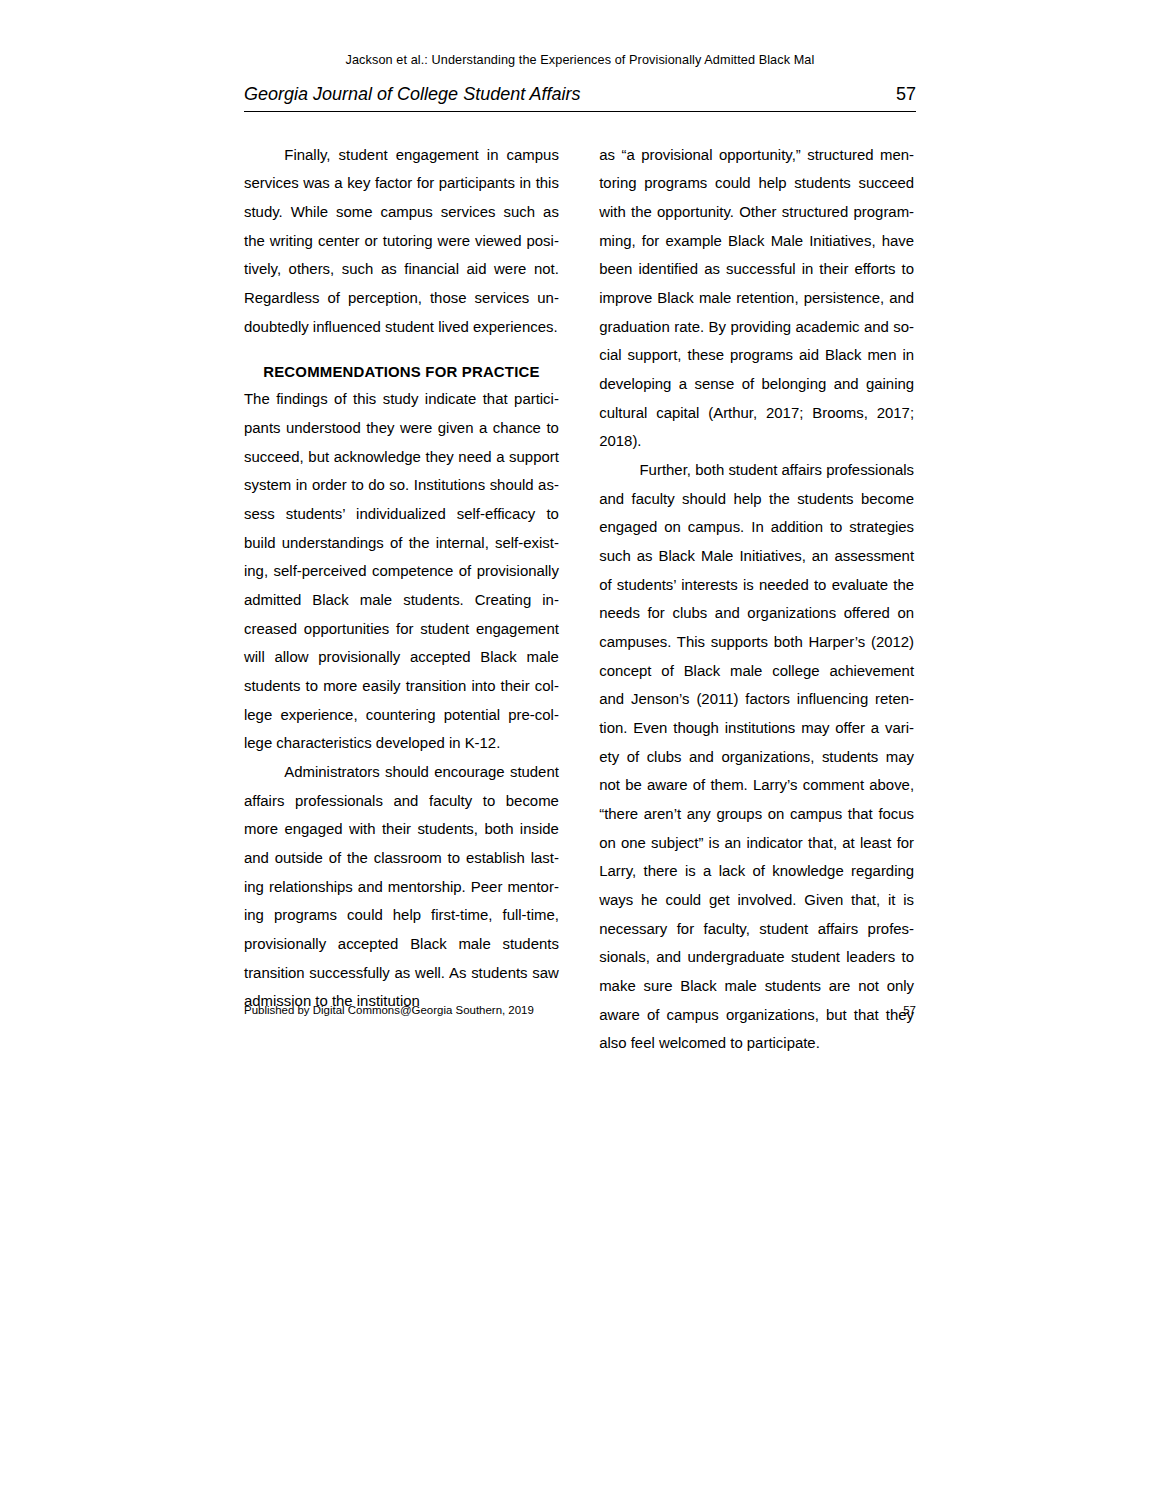Jackson et al.: Understanding the Experiences of Provisionally Admitted Black Mal
Georgia Journal of College Student Affairs
57
Finally, student engagement in campus services was a key factor for participants in this study. While some campus services such as the writing center or tutoring were viewed positively, others, such as financial aid were not. Regardless of perception, those services undoubtedly influenced student lived experiences.
RECOMMENDATIONS FOR PRACTICE
The findings of this study indicate that participants understood they were given a chance to succeed, but acknowledge they need a support system in order to do so. Institutions should assess students’ individualized self-efficacy to build understandings of the internal, self-existing, self-perceived competence of provisionally admitted Black male students. Creating increased opportunities for student engagement will allow provisionally accepted Black male students to more easily transition into their college experience, countering potential pre-college characteristics developed in K-12.
Administrators should encourage student affairs professionals and faculty to become more engaged with their students, both inside and outside of the classroom to establish lasting relationships and mentorship. Peer mentoring programs could help first-time, full-time, provisionally accepted Black male students transition successfully as well. As students saw admission to the institution
as “a provisional opportunity,” structured mentoring programs could help students succeed with the opportunity. Other structured programming, for example Black Male Initiatives, have been identified as successful in their efforts to improve Black male retention, persistence, and graduation rate. By providing academic and social support, these programs aid Black men in developing a sense of belonging and gaining cultural capital (Arthur, 2017; Brooms, 2017; 2018).
Further, both student affairs professionals and faculty should help the students become engaged on campus. In addition to strategies such as Black Male Initiatives, an assessment of students’ interests is needed to evaluate the needs for clubs and organizations offered on campuses. This supports both Harper’s (2012) concept of Black male college achievement and Jenson’s (2011) factors influencing retention. Even though institutions may offer a variety of clubs and organizations, students may not be aware of them. Larry’s comment above, “there aren’t any groups on campus that focus on one subject” is an indicator that, at least for Larry, there is a lack of knowledge regarding ways he could get involved. Given that, it is necessary for faculty, student affairs professionals, and undergraduate student leaders to make sure Black male students are not only aware of campus organizations, but that they also feel welcomed to participate.
Published by Digital Commons@Georgia Southern, 2019
57